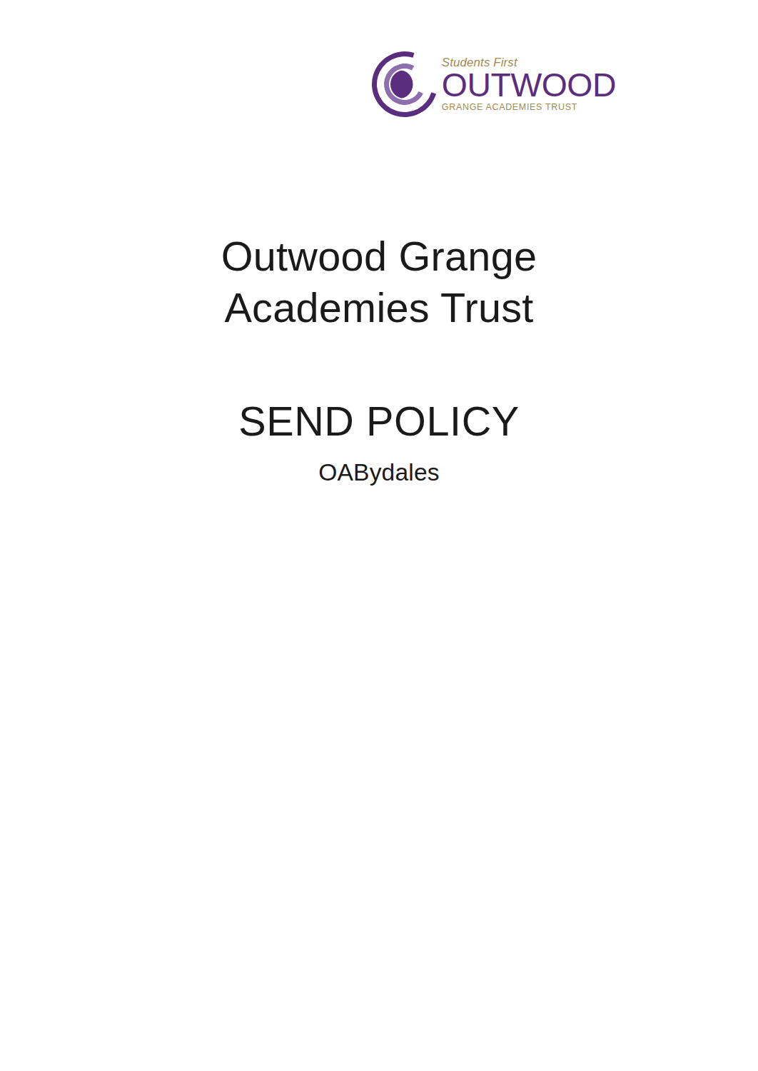Students First
OUTWOOD
GRANGE ACADEMIES TRUST
Outwood Grange
Academies Trust
SEND POLICY
OABydales